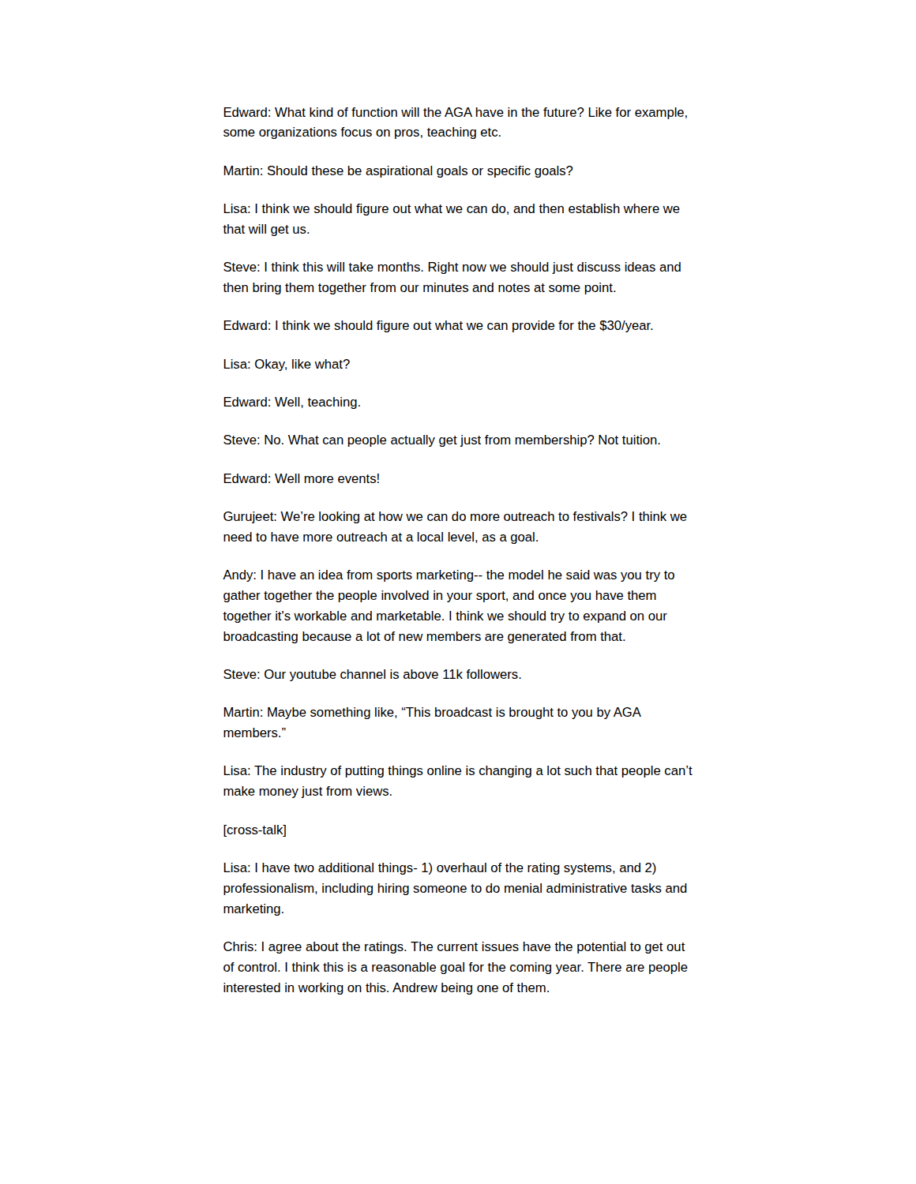Edward: What kind of function will the AGA have in the future? Like for example, some organizations focus on pros, teaching etc.
Martin: Should these be aspirational goals or specific goals?
Lisa: I think we should figure out what we can do, and then establish where we that will get us.
Steve: I think this will take months. Right now we should just discuss ideas and then bring them together from our minutes and notes at some point.
Edward: I think we should figure out what we can provide for the $30/year.
Lisa: Okay, like what?
Edward: Well, teaching.
Steve: No. What can people actually get just from membership? Not tuition.
Edward: Well more events!
Gurujeet: We’re looking at how we can do more outreach to festivals? I think we need to have more outreach at a local level, as a goal.
Andy: I have an idea from sports marketing-- the model he said was you try to gather together the people involved in your sport, and once you have them together it's workable and marketable. I think we should try to expand on our broadcasting because a lot of new members are generated from that.
Steve: Our youtube channel is above 11k followers.
Martin: Maybe something like, “This broadcast is brought to you by AGA members.”
Lisa: The industry of putting things online is changing a lot such that people can’t make money just from views.
[cross-talk]
Lisa: I have two additional things- 1) overhaul of the rating systems, and 2) professionalism, including hiring someone to do menial administrative tasks and marketing.
Chris: I agree about the ratings. The current issues have the potential to get out of control. I think this is a reasonable goal for the coming year. There are people interested in working on this. Andrew being one of them.